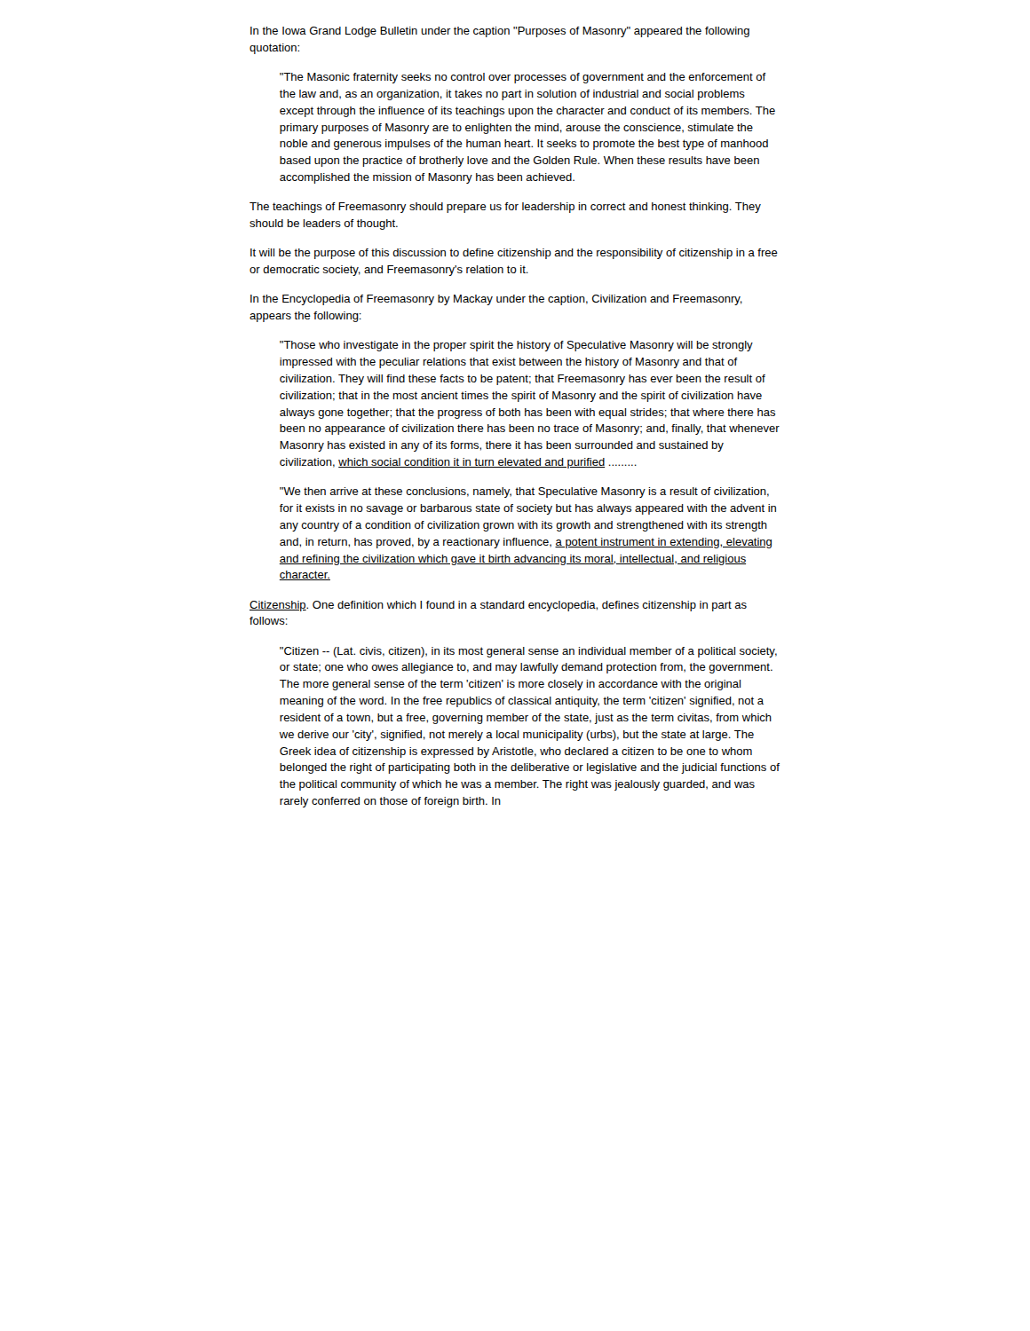In the Iowa Grand Lodge Bulletin under the caption "Purposes of Masonry" appeared the following quotation:
"The Masonic fraternity seeks no control over processes of government and the enforcement of the law and, as an organization, it takes no part in solution of industrial and social problems except through the influence of its teachings upon the character and conduct of its members. The primary purposes of Masonry are to enlighten the mind, arouse the conscience, stimulate the noble and generous impulses of the human heart. It seeks to promote the best type of manhood based upon the practice of brotherly love and the Golden Rule. When these results have been accomplished the mission of Masonry has been achieved.
The teachings of Freemasonry should prepare us for leadership in correct and honest thinking. They should be leaders of thought.
It will be the purpose of this discussion to define citizenship and the responsibility of citizenship in a free or democratic society, and Freemasonry's relation to it.
In the Encyclopedia of Freemasonry by Mackay under the caption, Civilization and Freemasonry, appears the following:
"Those who investigate in the proper spirit the history of Speculative Masonry will be strongly impressed with the peculiar relations that exist between the history of Masonry and that of civilization. They will find these facts to be patent; that Freemasonry has ever been the result of civilization; that in the most ancient times the spirit of Masonry and the spirit of civilization have always gone together; that the progress of both has been with equal strides; that where there has been no appearance of civilization there has been no trace of Masonry; and, finally, that whenever Masonry has existed in any of its forms, there it has been surrounded and sustained by civilization, which social condition it in turn elevated and purified .........
"We then arrive at these conclusions, namely, that Speculative Masonry is a result of civilization, for it exists in no savage or barbarous state of society but has always appeared with the advent in any country of a condition of civilization grown with its growth and strengthened with its strength and, in return, has proved, by a reactionary influence, a potent instrument in extending, elevating and refining the civilization which gave it birth advancing its moral, intellectual, and religious character.
Citizenship. One definition which I found in a standard encyclopedia, defines citizenship in part as follows:
"Citizen -- (Lat. civis, citizen), in its most general sense an individual member of a political society, or state; one who owes allegiance to, and may lawfully demand protection from, the government. The more general sense of the term 'citizen' is more closely in accordance with the original meaning of the word. In the free republics of classical antiquity, the term 'citizen' signified, not a resident of a town, but a free, governing member of the state, just as the term civitas, from which we derive our 'city', signified, not merely a local municipality (urbs), but the state at large. The Greek idea of citizenship is expressed by Aristotle, who declared a citizen to be one to whom belonged the right of participating both in the deliberative or legislative and the judicial functions of the political community of which he was a member. The right was jealously guarded, and was rarely conferred on those of foreign birth. In